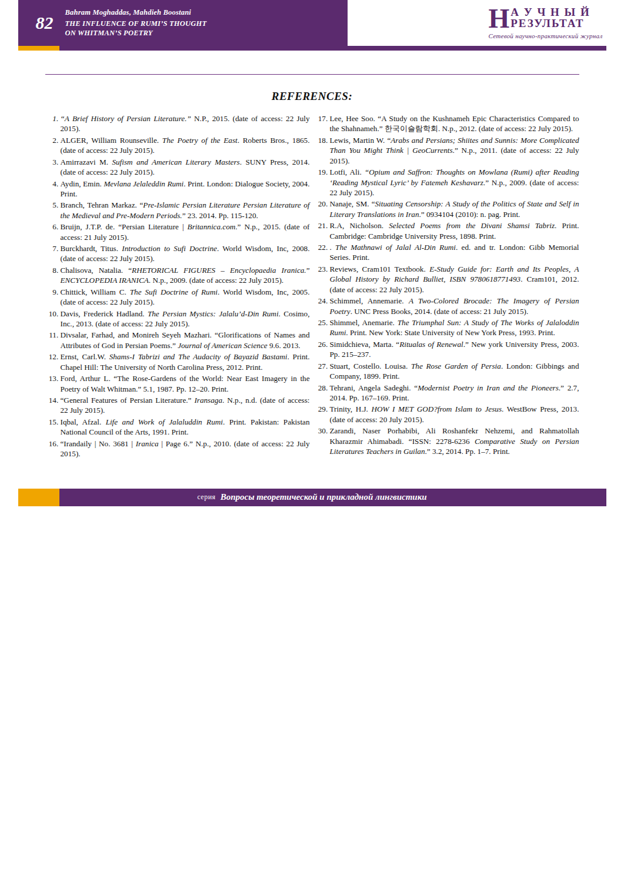82
Bahram Moghaddas, Mahdieh Boostani
THE INFLUENCE OF RUMI’S THOUGHT
ON WHITMAN’S POETRY
Н
А У Ч Н Ы Й РЕЗУЛЬТАТ
Сетевой научно-практический журнал
REFERENCES:
“A Brief History of Persian Literature.” N.P., 2015. (date of access: 22 July 2015).
ALGER, William Rounseville. The Poetry of the East. Roberts Bros., 1865. (date of access: 22 July 2015).
Amirrazavi M. Sufism and American Literary Masters. SUNY Press, 2014. (date of access: 22 July 2015).
Aydin, Emin. Mevlana Jelaleddin Rumi. Print. London: Dialogue Society, 2004. Print.
Branch, Tehran Markaz. “Pre-Islamic Persian Literature Persian Literature of the Medieval and Pre-Modern Periods.” 23. 2014. Pp. 115-120.
Bruijn, J.T.P. de. “Persian Literature | Britannica.com.” N.p., 2015. (date of access: 21 July 2015).
Burckhardt, Titus. Introduction to Sufi Doctrine. World Wisdom, Inc, 2008. (date of access: 22 July 2015).
Chalisova, Natalia. “RHETORICAL FIGURES – Encyclopaedia Iranica.” ENCYCLOPEDIA IRANICA. N.p., 2009. (date of access: 22 July 2015).
Chittick, William C. The Sufi Doctrine of Rumi. World Wisdom, Inc, 2005. (date of access: 22 July 2015).
Davis, Frederick Hadland. The Persian Mystics: Jalalu’d-Din Rumi. Cosimo, Inc., 2013. (date of access: 22 July 2015).
Divsalar, Farhad, and Monireh Seyeh Mazhari. “Glorifications of Names and Attributes of God in Persian Poems.” Journal of American Science 9.6. 2013.
Ernst, Carl.W. Shams-I Tabrizi and The Audacity of Bayazid Bastami. Print. Chapel Hill: The University of North Carolina Press, 2012. Print.
Ford, Arthur L. “The Rose-Gardens of the World: Near East Imagery in the Poetry of Walt Whitman.” 5.1, 1987. Pp. 12–20. Print.
“General Features of Persian Literature.” Iransaga. N.p., n.d. (date of access: 22 July 2015).
Iqbal, Afzal. Life and Work of Jalaluddin Rumi. Print. Pakistan: Pakistan National Council of the Arts, 1991. Print.
“Irandaily | No. 3681 | Iranica | Page 6.” N.p., 2010. (date of access: 22 July 2015).
Lee, Hee Soo. “A Study on the Kushnameh Epic Characteristics Compared to the Shahnameh.” 한국이슬람학회. N.p., 2012. (date of access: 22 July 2015).
Lewis, Martin W. “Arabs and Persians; Shiites and Sunnis: More Complicated Than You Might Think | GeoCurrents.” N.p., 2011. (date of access: 22 July 2015).
Lotfi, Ali. “Opium and Saffron: Thoughts on Mowlana (Rumi) after Reading ‘Reading Mystical Lyric’ by Fatemeh Keshavarz.” N.p., 2009. (date of access: 22 July 2015).
Nanaje, SM. “Situating Censorship: A Study of the Politics of State and Self in Literary Translations in Iran.” 0934104 (2010): n. pag. Print.
R.A, Nicholson. Selected Poems from the Divani Shamsi Tabriz. Print. Cambridge: Cambridge University Press, 1898. Print.
. The Mathnawi of Jalal Al-Din Rumi. ed. and tr. London: Gibb Memorial Series. Print.
Reviews, Cram101 Textbook. E-Study Guide for: Earth and Its Peoples, A Global History by Richard Bulliet, ISBN 9780618771493. Cram101, 2012. (date of access: 22 July 2015).
Schimmel, Annemarie. A Two-Colored Brocade: The Imagery of Persian Poetry. UNC Press Books, 2014. (date of access: 21 July 2015).
Shimmel, Anemarie. The Triumphal Sun: A Study of The Works of Jalaloddin Rumi. Print. New York: State University of New York Press, 1993. Print.
Simidchieva, Marta. “Ritualas of Renewal.” New york University Press, 2003. Pp. 215–237.
Stuart, Costello. Louisa. The Rose Garden of Persia. London: Gibbings and Company, 1899. Print.
Tehrani, Angela Sadeghi. “Modernist Poetry in Iran and the Pioneers.” 2.7, 2014. Pp. 167–169. Print.
Trinity, H.J. HOW I MET GOD?from Islam to Jesus. WestBow Press, 2013. (date of access: 20 July 2015).
Zarandi, Naser Porhabibi, Ali Roshanfekr Nehzemi, and Rahmatollah Kharazmir Ahimabadi. “ISSN: 2278-6236 Comparative Study on Persian Literatures Teachers in Guilan.” 3.2, 2014. Pp. 1–7. Print.
серия Вопросы теоретической и прикладной лингвистики